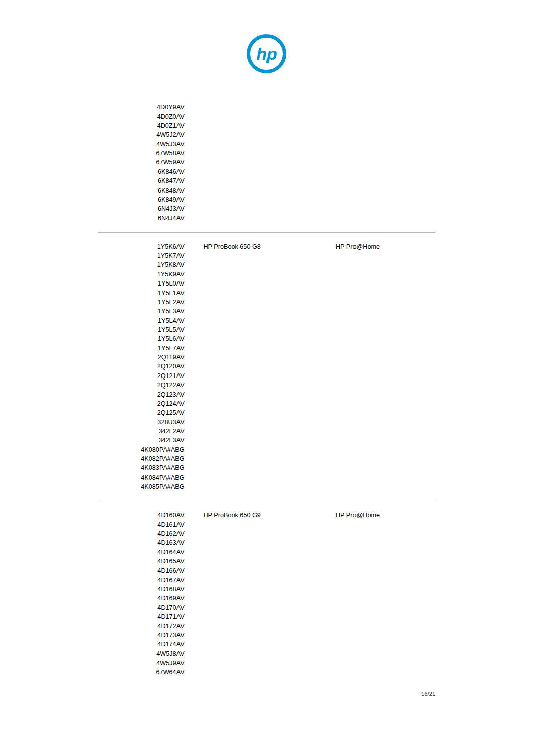| 4D0Y9AV 4D0Z0AV 4D0Z1AV 4W5J2AV 4W5J3AV 67W58AV 67W59AV 6K846AV 6K847AV 6K848AV 6K849AV 6N4J3AV 6N4J4AV | | |
| 1Y5K6AV 1Y5K7AV 1Y5K8AV 1Y5K9AV 1Y5L0AV 1Y5L1AV 1Y5L2AV 1Y5L3AV 1Y5L4AV 1Y5L5AV 1Y5L6AV 1Y5L7AV 2Q119AV 2Q120AV 2Q121AV 2Q122AV 2Q123AV 2Q124AV 2Q125AV 328U3AV 342L2AV 342L3AV 4K080PA#ABG 4K082PA#ABG 4K083PA#ABG 4K084PA#ABG 4K085PA#ABG | HP ProBook 650 G8 | HP Pro@Home |
| 4D160AV 4D161AV 4D162AV 4D163AV 4D164AV 4D165AV 4D166AV 4D167AV 4D168AV 4D169AV 4D170AV 4D171AV 4D172AV 4D173AV 4D174AV 4W5J8AV 4W5J9AV 67W64AV | HP ProBook 650 G9 | HP Pro@Home |
16/21